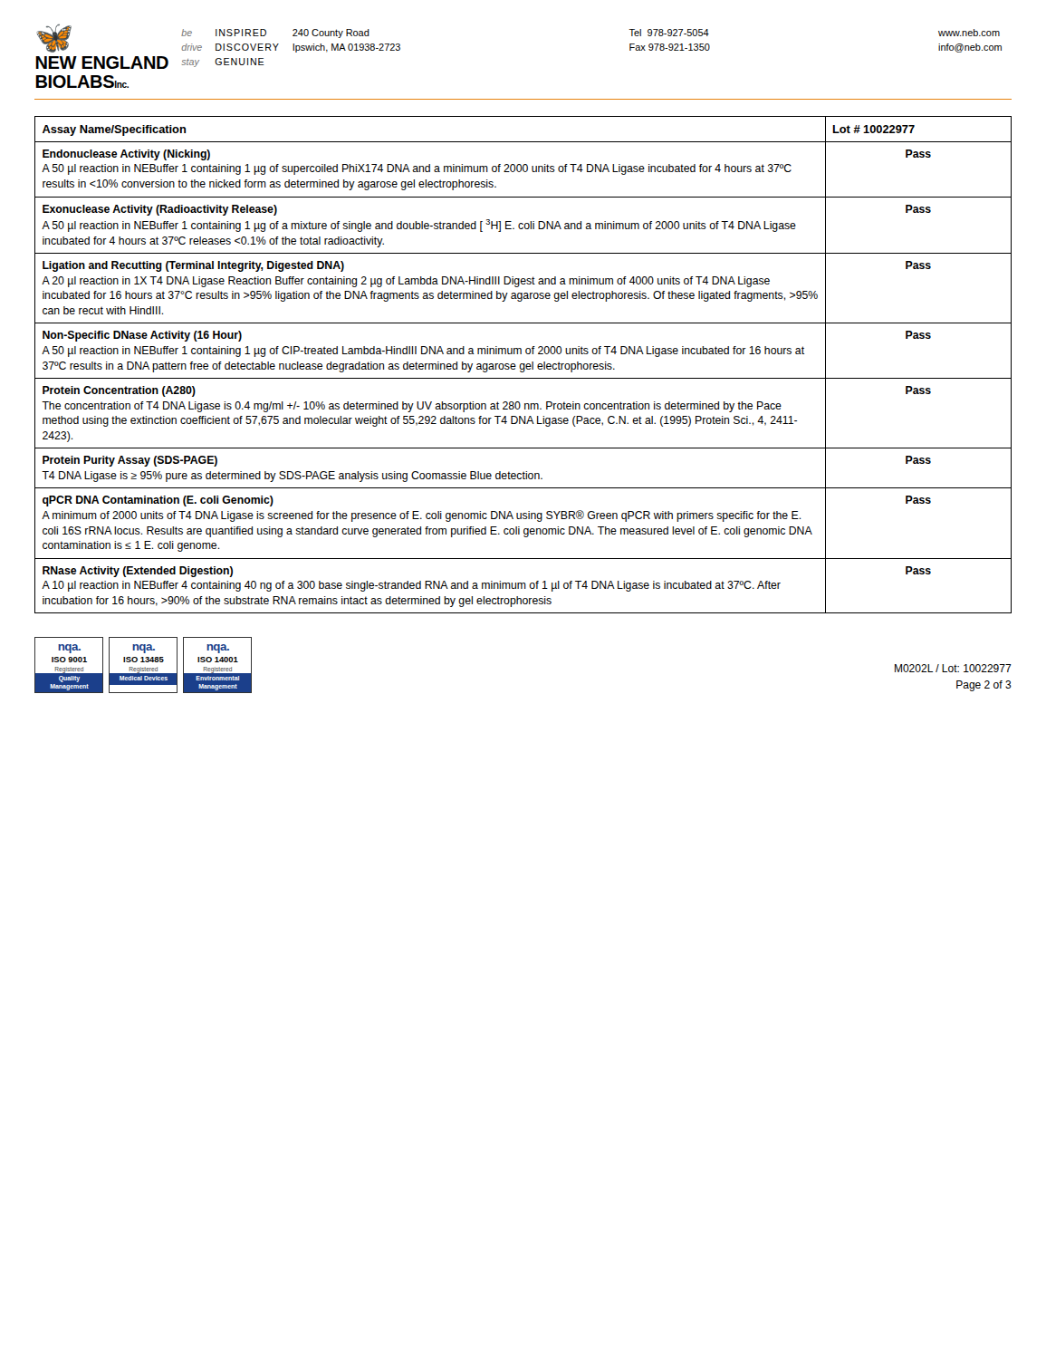🦋
NEW ENGLAND
BIOLABSInc.
be INSPIRED
drive DISCOVERY
stay GENUINE
240 County Road
Ipswich, MA 01938-2723
Tel 978-927-5054
Fax 978-921-1350
www.neb.com
info@neb.com
| Assay Name/Specification | Lot # 10022977 |
| --- | --- |
| Endonuclease Activity (Nicking) A 50 µl reaction in NEBuffer 1 containing 1 µg of supercoiled PhiX174 DNA and a minimum of 2000 units of T4 DNA Ligase incubated for 4 hours at 37ºC results in <10% conversion to the nicked form as determined by agarose gel electrophoresis. | Pass |
| Exonuclease Activity (Radioactivity Release) A 50 µl reaction in NEBuffer 1 containing 1 µg of a mixture of single and double-stranded [ 3 H] E. coli DNA and a minimum of 2000 units of T4 DNA Ligase incubated for 4 hours at 37ºC releases <0.1% of the total radioactivity. | Pass |
| Ligation and Recutting (Terminal Integrity, Digested DNA) A 20 µl reaction in 1X T4 DNA Ligase Reaction Buffer containing 2 µg of Lambda DNA-HindIII Digest and a minimum of 4000 units of T4 DNA Ligase incubated for 16 hours at 37°C results in >95% ligation of the DNA fragments as determined by agarose gel electrophoresis. Of these ligated fragments, >95% can be recut with HindIII. | Pass |
| Non-Specific DNase Activity (16 Hour) A 50 µl reaction in NEBuffer 1 containing 1 µg of CIP-treated Lambda-HindIII DNA and a minimum of 2000 units of T4 DNA Ligase incubated for 16 hours at 37ºC results in a DNA pattern free of detectable nuclease degradation as determined by agarose gel electrophoresis. | Pass |
| Protein Concentration (A280) The concentration of T4 DNA Ligase is 0.4 mg/ml +/- 10% as determined by UV absorption at 280 nm. Protein concentration is determined by the Pace method using the extinction coefficient of 57,675 and molecular weight of 55,292 daltons for T4 DNA Ligase (Pace, C.N. et al. (1995) Protein Sci., 4, 2411-2423). | Pass |
| Protein Purity Assay (SDS-PAGE) T4 DNA Ligase is ≥ 95% pure as determined by SDS-PAGE analysis using Coomassie Blue detection. | Pass |
| qPCR DNA Contamination (E. coli Genomic) A minimum of 2000 units of T4 DNA Ligase is screened for the presence of E. coli genomic DNA using SYBR® Green qPCR with primers specific for the E. coli 16S rRNA locus. Results are quantified using a standard curve generated from purified E. coli genomic DNA. The measured level of E. coli genomic DNA contamination is ≤ 1 E. coli genome. | Pass |
| RNase Activity (Extended Digestion) A 10 µl reaction in NEBuffer 4 containing 40 ng of a 300 base single-stranded RNA and a minimum of 1 µl of T4 DNA Ligase is incubated at 37ºC. After incubation for 16 hours, >90% of the substrate RNA remains intact as determined by gel electrophoresis | Pass |
nqa.
ISO 9001
Registered
Quality
Management
nqa.
ISO 13485
Registered
Medical Devices
nqa.
ISO 14001
Registered
Environmental
Management
M0202L / Lot: 10022977
Page 2 of 3